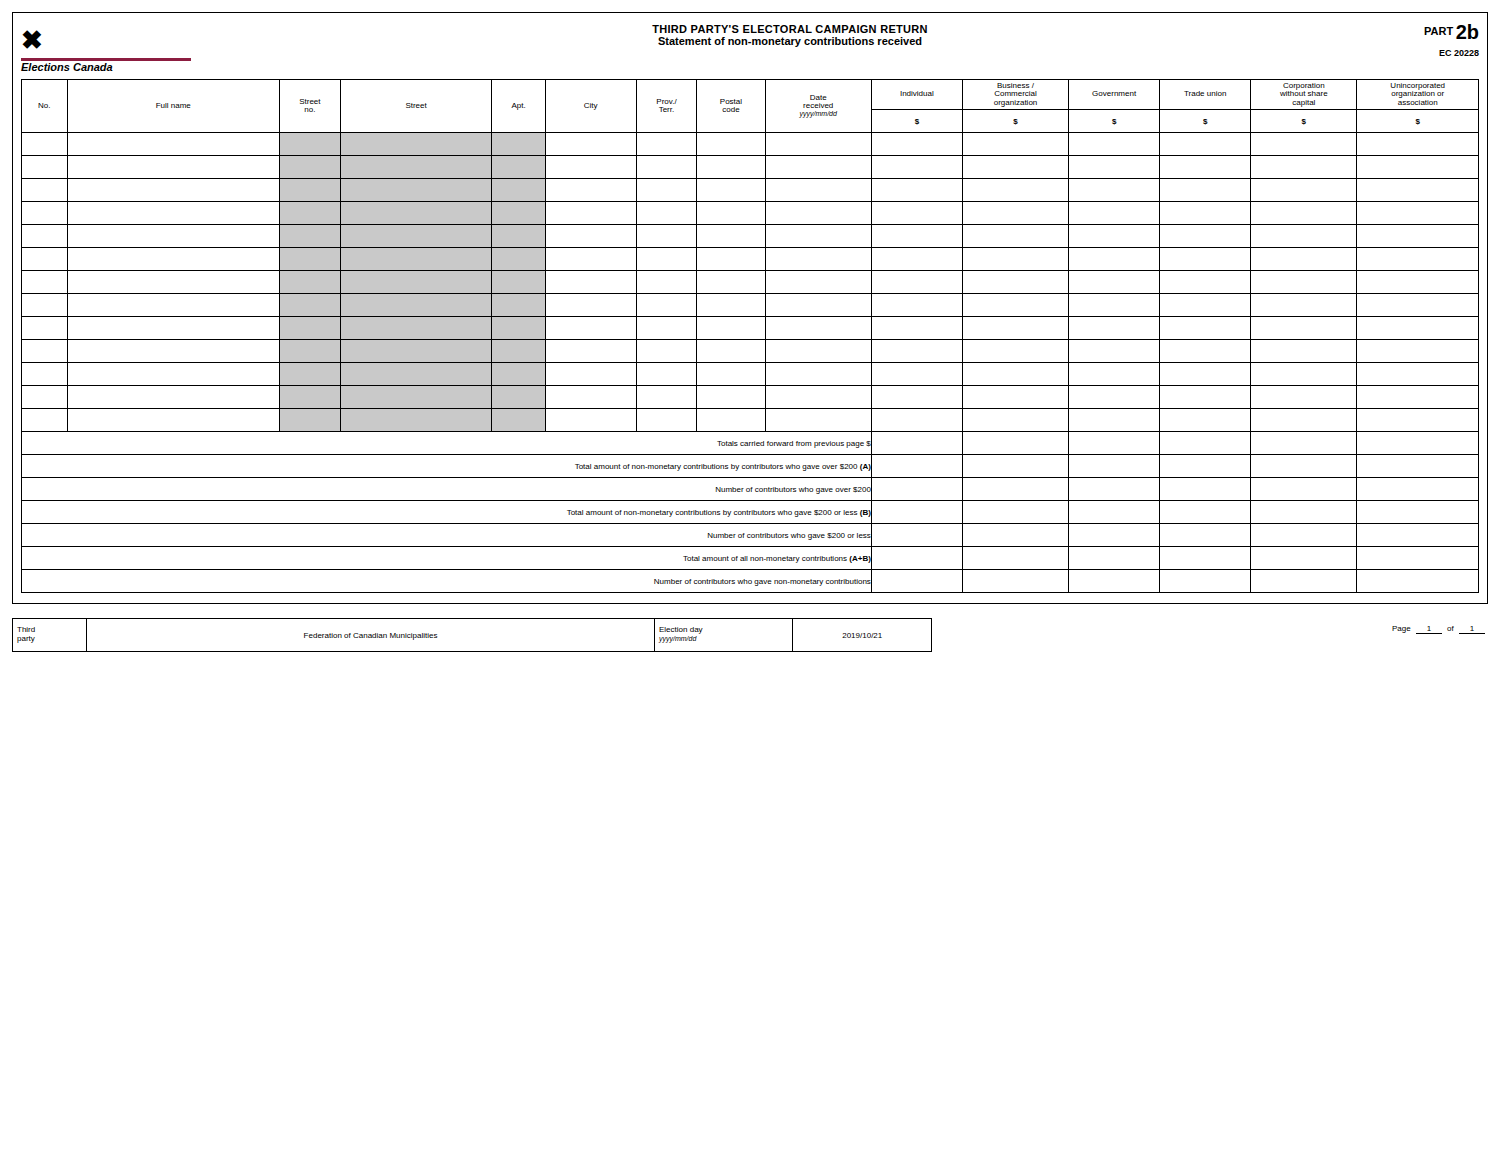✖
Elections Canada
THIRD PARTY'S ELECTORAL CAMPAIGN RETURN
Statement of non-monetary contributions received
PART 2b
EC 20228
| No. | Full name | Street no. | Street | Apt. | City | Prov./ Terr. | Postal code | Date received yyyy/mm/dd | Individual | Business / Commercial organization | Government | Trade union | Corporation without share capital | Unincorporated organization or association |
| --- | --- | --- | --- | --- | --- | --- | --- | --- | --- | --- | --- | --- | --- | --- |
| $ | $ | $ | $ | $ | $ |
| Totals carried forward from previous page $ | | | | | | |
| Total amount of non-monetary contributions by contributors who gave over $200 (A) | | | | | | |
| Number of contributors who gave over $200 | | | | | | |
| Total amount of non-monetary contributions by contributors who gave $200 or less (B) | | | | | | |
| Number of contributors who gave $200 or less | | | | | | |
| Total amount of all non-monetary contributions (A+B) | | | | | | |
| Number of contributors who gave non-monetary contributions | | | | | | |
| Third party | Federation of Canadian Municipalities | Election day yyyy/mm/dd | 2019/10/21 |
Page 1 of 1